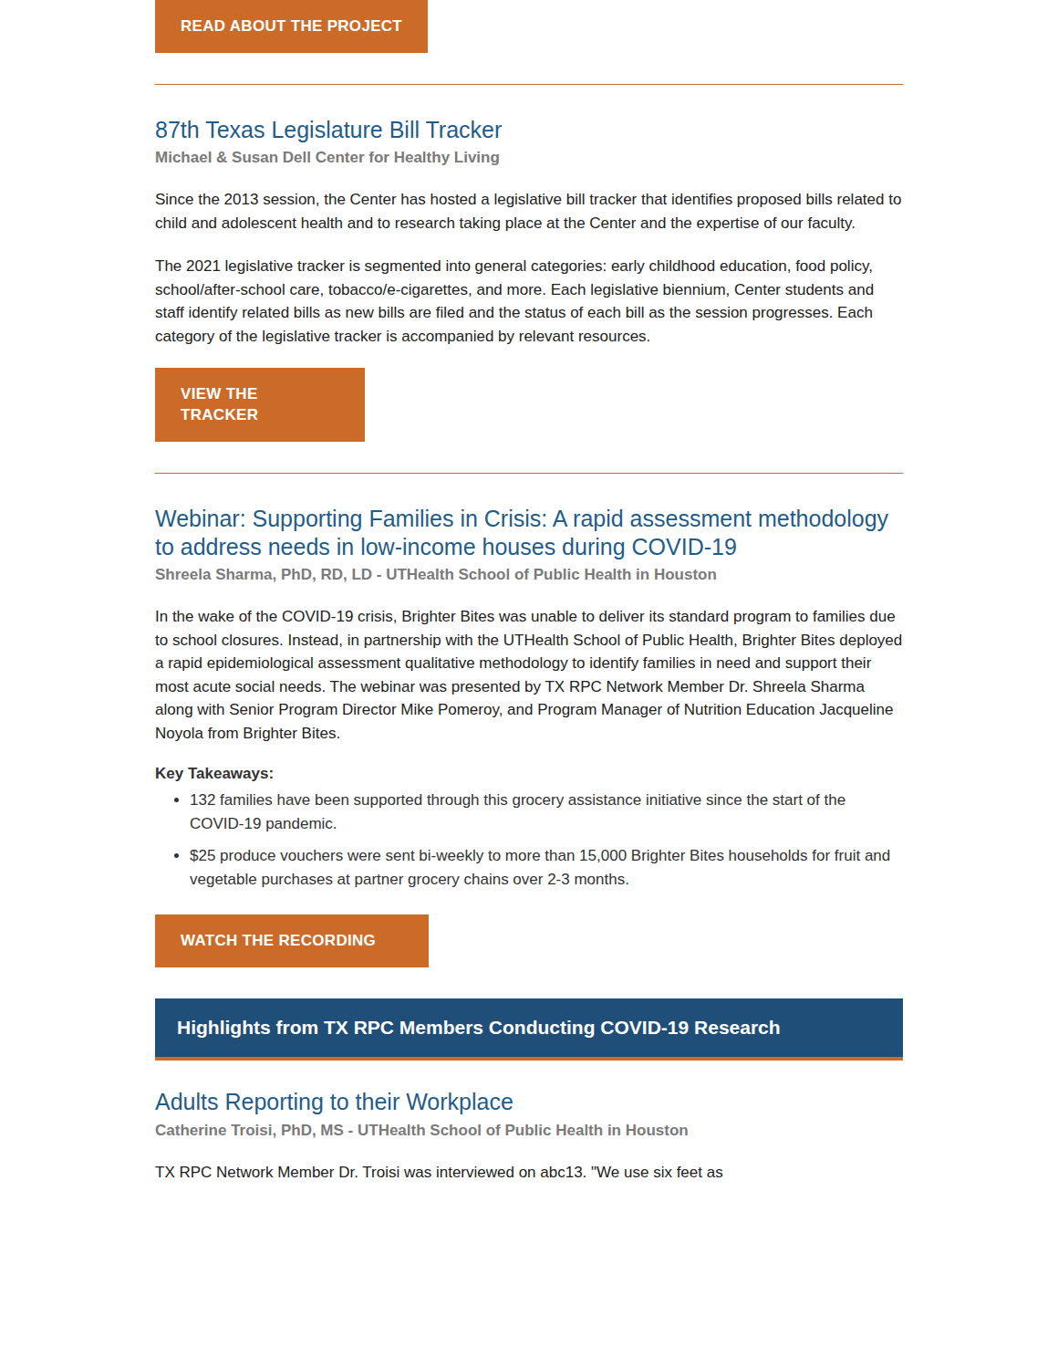READ ABOUT THE PROJECT
87th Texas Legislature Bill Tracker
Michael & Susan Dell Center for Healthy Living
Since the 2013 session, the Center has hosted a legislative bill tracker that identifies proposed bills related to child and adolescent health and to research taking place at the Center and the expertise of our faculty.
The 2021 legislative tracker is segmented into general categories: early childhood education, food policy, school/after-school care, tobacco/e-cigarettes, and more. Each legislative biennium, Center students and staff identify related bills as new bills are filed and the status of each bill as the session progresses. Each category of the legislative tracker is accompanied by relevant resources.
VIEW THE
TRACKER
Webinar: Supporting Families in Crisis: A rapid assessment methodology to address needs in low-income houses during COVID-19
Shreela Sharma, PhD, RD, LD - UTHealth School of Public Health in Houston
In the wake of the COVID-19 crisis, Brighter Bites was unable to deliver its standard program to families due to school closures. Instead, in partnership with the UTHealth School of Public Health, Brighter Bites deployed a rapid epidemiological assessment qualitative methodology to identify families in need and support their most acute social needs. The webinar was presented by TX RPC Network Member Dr. Shreela Sharma along with Senior Program Director Mike Pomeroy, and Program Manager of Nutrition Education Jacqueline Noyola from Brighter Bites.
Key Takeaways:
132 families have been supported through this grocery assistance initiative since the start of the COVID-19 pandemic.
$25 produce vouchers were sent bi-weekly to more than 15,000 Brighter Bites households for fruit and vegetable purchases at partner grocery chains over 2-3 months.
WATCH THE RECORDING
Highlights from TX RPC Members Conducting COVID-19 Research
Adults Reporting to their Workplace
Catherine Troisi, PhD, MS - UTHealth School of Public Health in Houston
TX RPC Network Member Dr. Troisi was interviewed on abc13. "We use six feet as